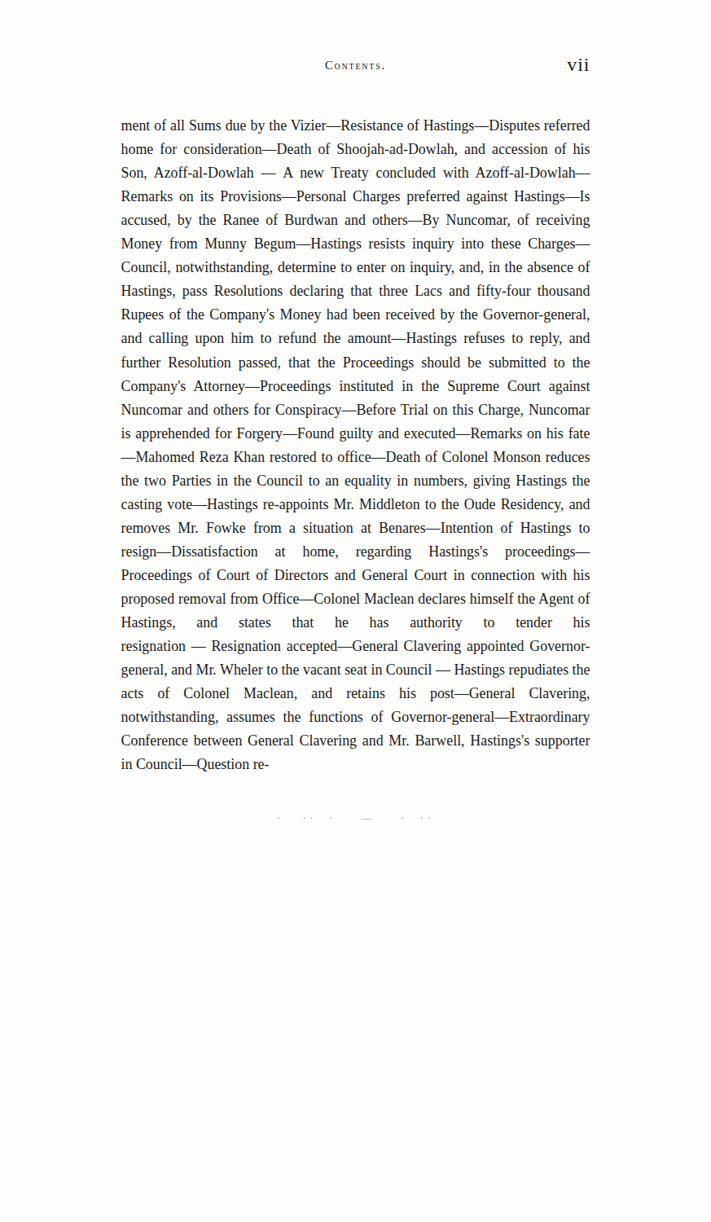Contents. vii
ment of all Sums due by the Vizier—Resistance of Hastings—Disputes referred home for consideration—Death of Shoojah-ad-Dowlah, and accession of his Son, Azoff-al-Dowlah — A new Treaty concluded with Azoff-al-Dowlah—Remarks on its Provisions—Personal Charges preferred against Hastings—Is accused, by the Ranee of Burdwan and others—By Nuncomar, of receiving Money from Munny Begum—Hastings resists inquiry into these Charges—Council, notwithstanding, determine to enter on inquiry, and, in the absence of Hastings, pass Resolutions declaring that three Lacs and fifty-four thousand Rupees of the Company's Money had been received by the Governor-general, and calling upon him to refund the amount—Hastings refuses to reply, and further Resolution passed, that the Proceedings should be submitted to the Company's Attorney—Proceedings instituted in the Supreme Court against Nuncomar and others for Conspiracy—Before Trial on this Charge, Nuncomar is apprehended for Forgery—Found guilty and executed—Remarks on his fate—Mahomed Reza Khan restored to office—Death of Colonel Monson reduces the two Parties in the Council to an equality in numbers, giving Hastings the casting vote—Hastings re-appoints Mr. Middleton to the Oude Residency, and removes Mr. Fowke from a situation at Benares—Intention of Hastings to resign—Dissatisfaction at home, regarding Hastings's proceedings—Proceedings of Court of Directors and General Court in connection with his proposed removal from Office—Colonel Maclean declares himself the Agent of Hastings, and states that he has authority to tender his resignation — Resignation accepted—General Clavering appointed Governor-general, and Mr. Wheler to the vacant seat in Council — Hastings repudiates the acts of Colonel Maclean, and retains his post—General Clavering, notwithstanding, assumes the functions of Governor-general—Extraordinary Conference between General Clavering and Mr. Barwell, Hastings's supporter in Council—Question re-
· ·· · — · ··